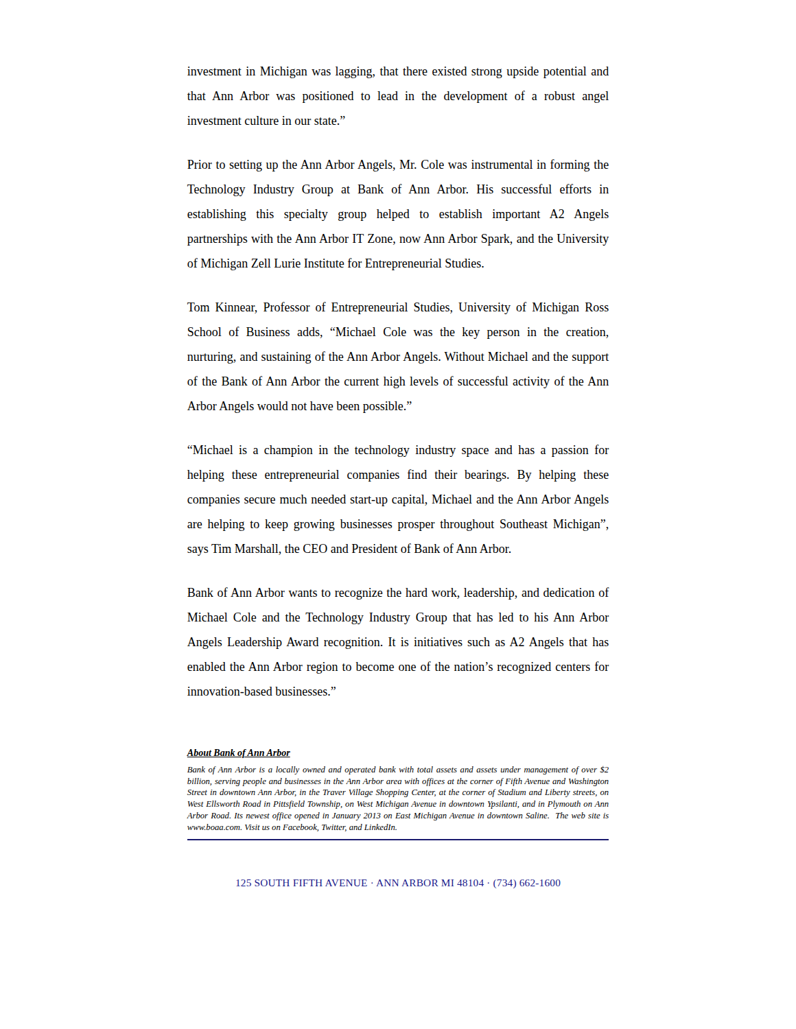investment in Michigan was lagging, that there existed strong upside potential and that Ann Arbor was positioned to lead in the development of a robust angel investment culture in our state.”
Prior to setting up the Ann Arbor Angels, Mr. Cole was instrumental in forming the Technology Industry Group at Bank of Ann Arbor. His successful efforts in establishing this specialty group helped to establish important A2 Angels partnerships with the Ann Arbor IT Zone, now Ann Arbor Spark, and the University of Michigan Zell Lurie Institute for Entrepreneurial Studies.
Tom Kinnear, Professor of Entrepreneurial Studies, University of Michigan Ross School of Business adds, “Michael Cole was the key person in the creation, nurturing, and sustaining of the Ann Arbor Angels. Without Michael and the support of the Bank of Ann Arbor the current high levels of successful activity of the Ann Arbor Angels would not have been possible.”
“Michael is a champion in the technology industry space and has a passion for helping these entrepreneurial companies find their bearings. By helping these companies secure much needed start-up capital, Michael and the Ann Arbor Angels are helping to keep growing businesses prosper throughout Southeast Michigan”, says Tim Marshall, the CEO and President of Bank of Ann Arbor.
Bank of Ann Arbor wants to recognize the hard work, leadership, and dedication of Michael Cole and the Technology Industry Group that has led to his Ann Arbor Angels Leadership Award recognition. It is initiatives such as A2 Angels that has enabled the Ann Arbor region to become one of the nation’s recognized centers for innovation-based businesses.”
About Bank of Ann Arbor
Bank of Ann Arbor is a locally owned and operated bank with total assets and assets under management of over $2 billion, serving people and businesses in the Ann Arbor area with offices at the corner of Fifth Avenue and Washington Street in downtown Ann Arbor, in the Traver Village Shopping Center, at the corner of Stadium and Liberty streets, on West Ellsworth Road in Pittsfield Township, on West Michigan Avenue in downtown Ypsilanti, and in Plymouth on Ann Arbor Road. Its newest office opened in January 2013 on East Michigan Avenue in downtown Saline. The web site is www.boaa.com. Visit us on Facebook, Twitter, and LinkedIn.
125 SOUTH FIFTH AVENUE · ANN ARBOR MI 48104 · (734) 662-1600